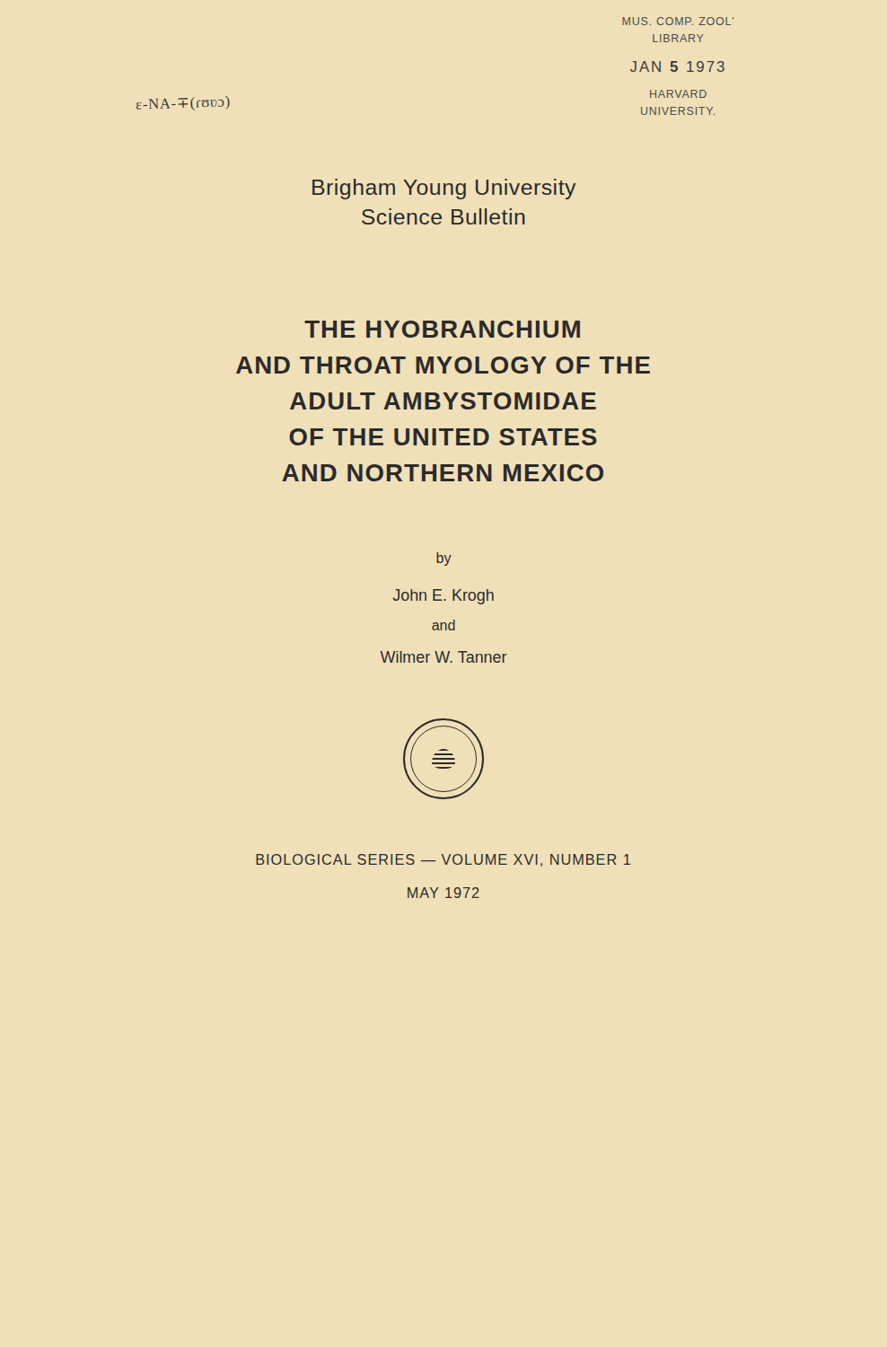MUS. COMP. ZOOL'
LIBRARY
JAN 5 1973
HARVARD
UNIVERSITY.
ε-NA-∓(ɾʊʋɔ)
Brigham Young University
Science Bulletin
The Hyobranchium
and Throat Myology of the
Adult Ambystomidae
of the United States
and Northern Mexico
by John E. Krogh and Wilmer W. Tanner
BIOLOGICAL SERIES — VOLUME XVI, NUMBER 1
MAY 1972